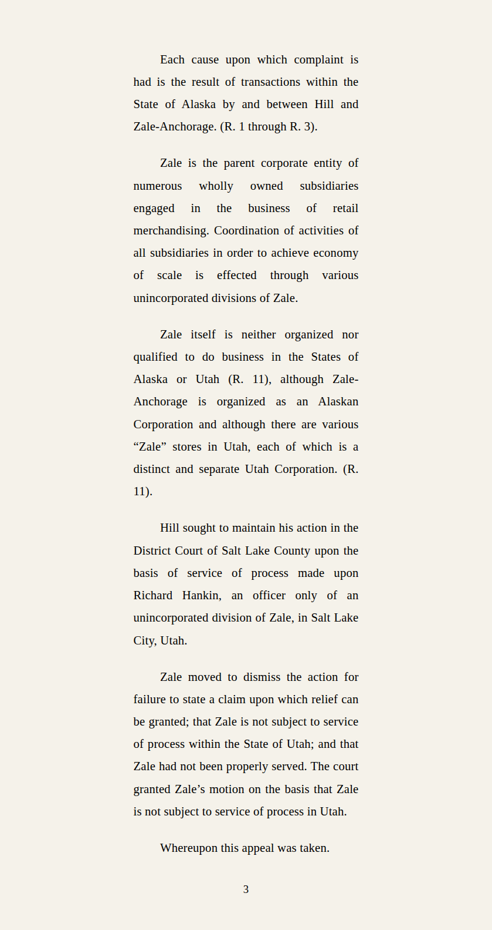Each cause upon which complaint is had is the result of transactions within the State of Alaska by and between Hill and Zale-Anchorage. (R. 1 through R. 3).
Zale is the parent corporate entity of numerous wholly owned subsidiaries engaged in the business of retail merchandising. Coordination of activities of all subsidiaries in order to achieve economy of scale is effected through various unincorporated divisions of Zale.
Zale itself is neither organized nor qualified to do business in the States of Alaska or Utah (R. 11), although Zale-Anchorage is organized as an Alaskan Corporation and although there are various “Zale” stores in Utah, each of which is a distinct and separate Utah Corporation. (R. 11).
Hill sought to maintain his action in the District Court of Salt Lake County upon the basis of service of process made upon Richard Hankin, an officer only of an unincorporated division of Zale, in Salt Lake City, Utah.
Zale moved to dismiss the action for failure to state a claim upon which relief can be granted; that Zale is not subject to service of process within the State of Utah; and that Zale had not been properly served. The court granted Zale’s motion on the basis that Zale is not subject to service of process in Utah.
Whereupon this appeal was taken.
3